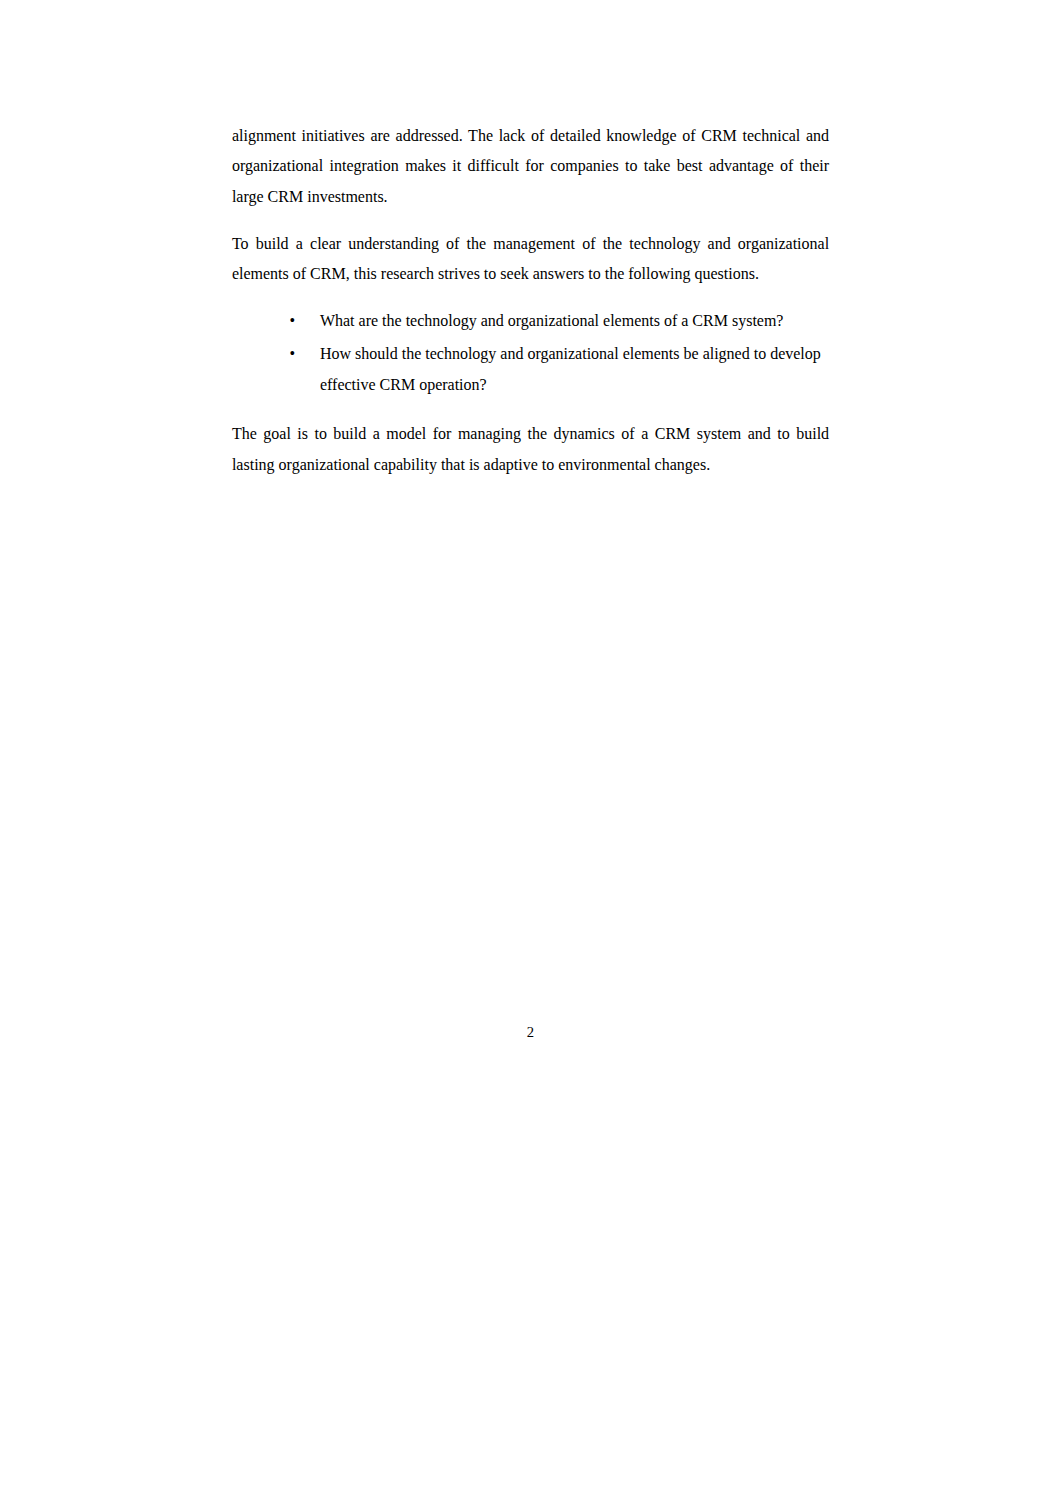alignment initiatives are addressed. The lack of detailed knowledge of CRM technical and organizational integration makes it difficult for companies to take best advantage of their large CRM investments.
To build a clear understanding of the management of the technology and organizational elements of CRM, this research strives to seek answers to the following questions.
What are the technology and organizational elements of a CRM system?
How should the technology and organizational elements be aligned to develop effective CRM operation?
The goal is to build a model for managing the dynamics of a CRM system and to build lasting organizational capability that is adaptive to environmental changes.
2